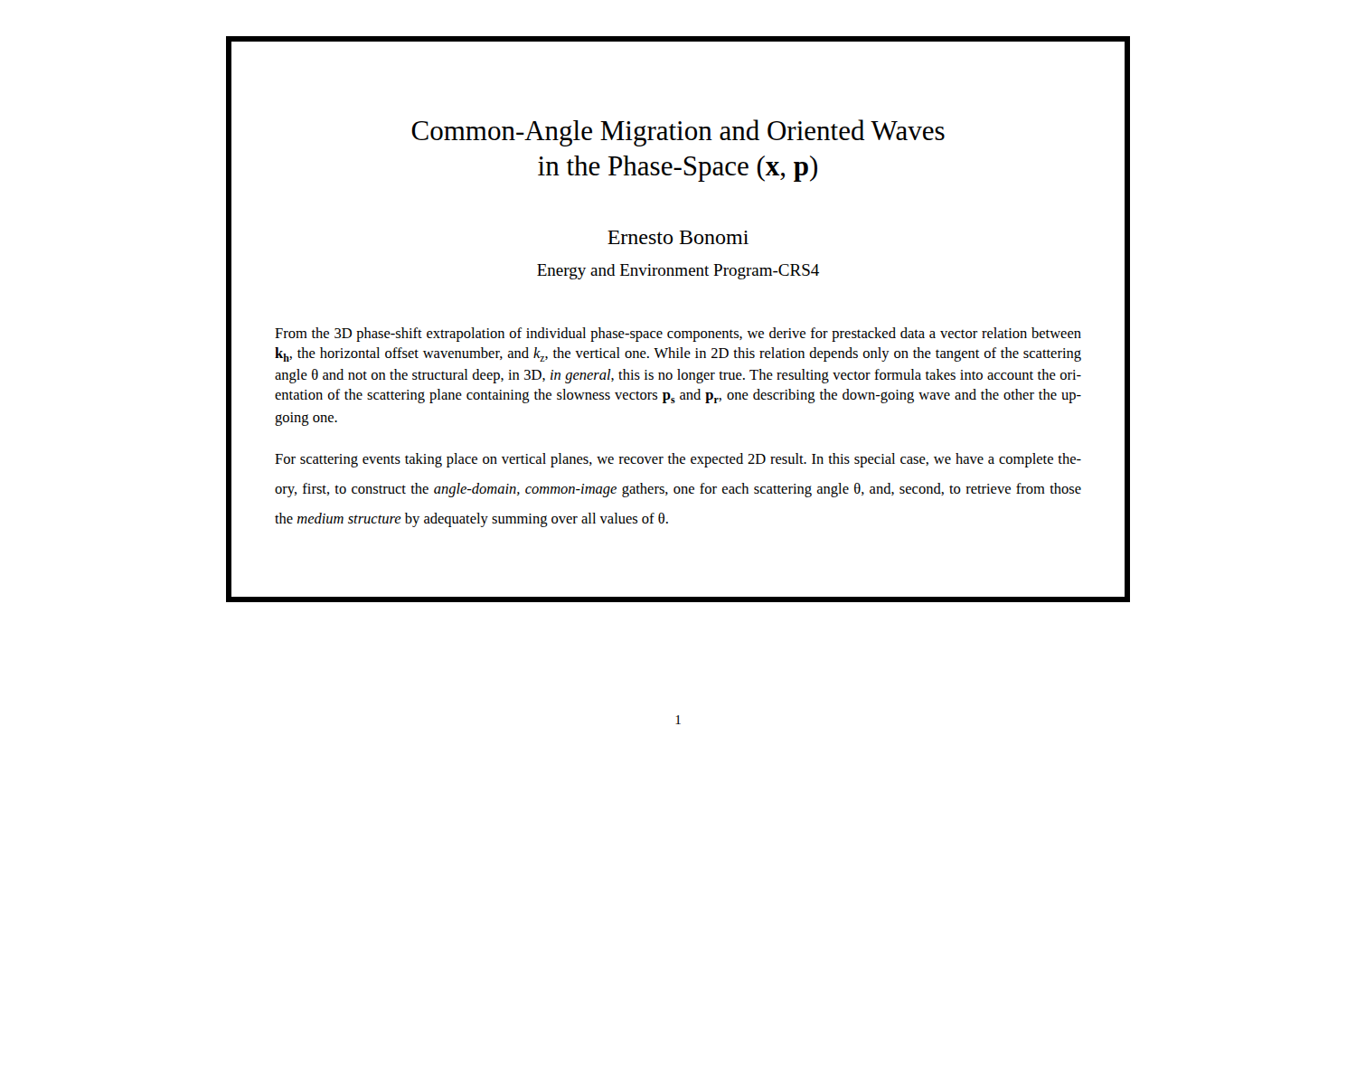Common-Angle Migration and Oriented Waves
in the Phase-Space (x, p)
Ernesto Bonomi
Energy and Environment Program-CRS4
From the 3D phase-shift extrapolation of individual phase-space components, we derive for prestacked data a vector relation between kh, the horizontal offset wavenumber, and kz, the vertical one. While in 2D this relation depends only on the tangent of the scattering angle θ and not on the structural deep, in 3D, in general, this is no longer true. The resulting vector formula takes into account the orientation of the scattering plane containing the slowness vectors ps and pr, one describing the down-going wave and the other the up-going one.
For scattering events taking place on vertical planes, we recover the expected 2D result. In this special case, we have a complete theory, first, to construct the angle-domain, common-image gathers, one for each scattering angle θ, and, second, to retrieve from those the medium structure by adequately summing over all values of θ.
1